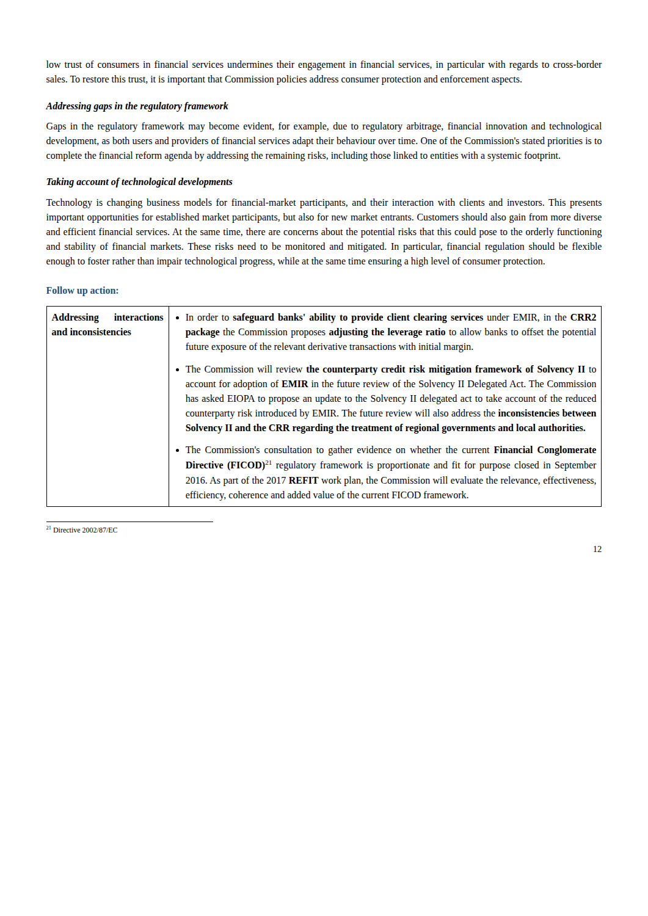low trust of consumers in financial services undermines their engagement in financial services, in particular with regards to cross-border sales. To restore this trust, it is important that Commission policies address consumer protection and enforcement aspects.
Addressing gaps in the regulatory framework
Gaps in the regulatory framework may become evident, for example, due to regulatory arbitrage, financial innovation and technological development, as both users and providers of financial services adapt their behaviour over time. One of the Commission's stated priorities is to complete the financial reform agenda by addressing the remaining risks, including those linked to entities with a systemic footprint.
Taking account of technological developments
Technology is changing business models for financial-market participants, and their interaction with clients and investors. This presents important opportunities for established market participants, but also for new market entrants. Customers should also gain from more diverse and efficient financial services. At the same time, there are concerns about the potential risks that this could pose to the orderly functioning and stability of financial markets. These risks need to be monitored and mitigated. In particular, financial regulation should be flexible enough to foster rather than impair technological progress, while at the same time ensuring a high level of consumer protection.
Follow up action:
| Addressing interactions and inconsistencies | In order to safeguard banks' ability to provide client clearing services under EMIR, in the CRR2 package the Commission proposes adjusting the leverage ratio to allow banks to offset the potential future exposure of the relevant derivative transactions with initial margin. The Commission will review the counterparty credit risk mitigation framework of Solvency II to account for adoption of EMIR in the future review of the Solvency II Delegated Act. The Commission has asked EIOPA to propose an update to the Solvency II delegated act to take account of the reduced counterparty risk introduced by EMIR. The future review will also address the inconsistencies between Solvency II and the CRR regarding the treatment of regional governments and local authorities. The Commission's consultation to gather evidence on whether the current Financial Conglomerate Directive (FICOD) 21 regulatory framework is proportionate and fit for purpose closed in September 2016. As part of the 2017 REFIT work plan, the Commission will evaluate the relevance, effectiveness, efficiency, coherence and added value of the current FICOD framework. |
21 Directive 2002/87/EC
12